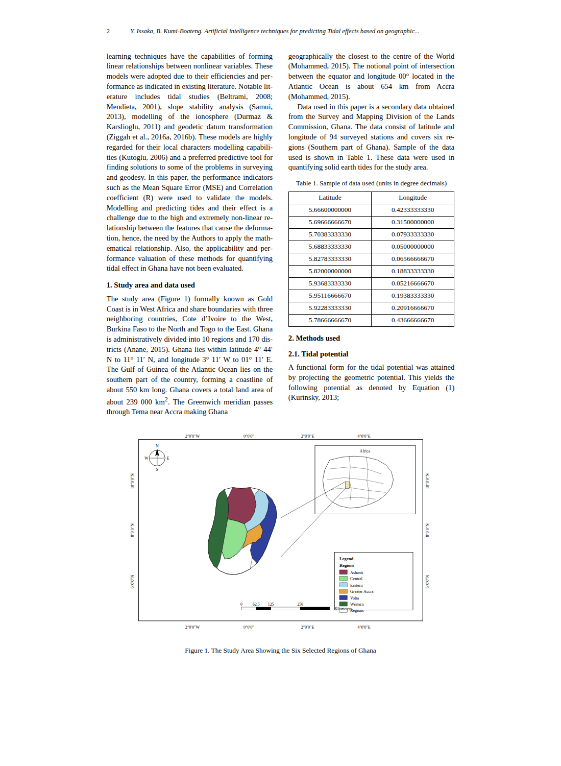2 Y. Issaka, B. Kumi-Boateng. Artificial intelligence techniques for predicting Tidal effects based on geographic...
learning techniques have the capabilities of forming linear relationships between nonlinear variables. These models were adopted due to their efficiencies and performance as indicated in existing literature. Notable literature includes tidal studies (Beltrami, 2008; Mendieta, 2001), slope stability analysis (Samui, 2013), modelling of the ionosphere (Durmaz & Karslioglu, 2011) and geodetic datum transformation (Ziggah et al., 2016a, 2016b). These models are highly regarded for their local characters modelling capabilities (Kutoglu, 2006) and a preferred predictive tool for finding solutions to some of the problems in surveying and geodesy. In this paper, the performance indicators such as the Mean Square Error (MSE) and Correlation coefficient (R) were used to validate the models. Modelling and predicting tides and their effect is a challenge due to the high and extremely non-linear relationship between the features that cause the deformation, hence, the need by the Authors to apply the mathematical relationship. Also, the applicability and performance valuation of these methods for quantifying tidal effect in Ghana have not been evaluated.
1. Study area and data used
The study area (Figure 1) formally known as Gold Coast is in West Africa and share boundaries with three neighboring countries, Cote d’Ivoire to the West, Burkina Faso to the North and Togo to the East. Ghana is administratively divided into 10 regions and 170 districts (Anane, 2015). Ghana lies within latitude 4° 44′ N to 11° 11′ N, and longitude 3° 11′ W to 01° 11′ E. The Gulf of Guinea of the Atlantic Ocean lies on the southern part of the country, forming a coastline of about 550 km long. Ghana covers a total land area of about 239 000 km2. The Greenwich meridian passes through Tema near Accra making Ghana
geographically the closest to the centre of the World (Mohammed, 2015). The notional point of intersection between the equator and longitude 00° located in the Atlantic Ocean is about 654 km from Accra (Mohammed, 2015).
Data used in this paper is a secondary data obtained from the Survey and Mapping Division of the Lands Commission, Ghana. The data consist of latitude and longitude of 94 surveyed stations and covers six regions (Southern part of Ghana). Sample of the data used is shown in Table 1. These data were used in quantifying solid earth tides for the study area.
Table 1. Sample of data used (units in degree decimals)
| Latitude | Longitude |
| --- | --- |
| 5.66600000000 | 0.42333333330 |
| 5.69666666670 | 0.31500000000 |
| 5.70383333330 | 0.07933333330 |
| 5.68833333330 | 0.05000000000 |
| 5.82783333330 | 0.06566666670 |
| 5.82000000000 | 0.18833333330 |
| 5.93683333330 | 0.05216666670 |
| 5.95116666670 | 0.19383333330 |
| 5.92283333330 | 0.20916666670 |
| 5.78666666670 | 0.43666666670 |
2. Methods used
2.1. Tidal potential
A functional form for the tidal potential was attained by projecting the geometric potential. This yields the following potential as denoted by Equation (1) (Kurinsky, 2013;
2°0′0″W 0°0′0″ 2°0′0″E 4°0′0″E 2°0′0″W 0°0′0″ 2°0′0″E 4°0′0″E 10°0′0″N 8°0′0″N 6°0′0″N 10°0′0″N 8°0′0″N 6°0′0″N N S W E Africa Legend Regions Ashanti Central Eastern Greater Accra Volta Western Regions 0 62.5 125 250 Kilometers
Figure 1. The Study Area Showing the Six Selected Regions of Ghana